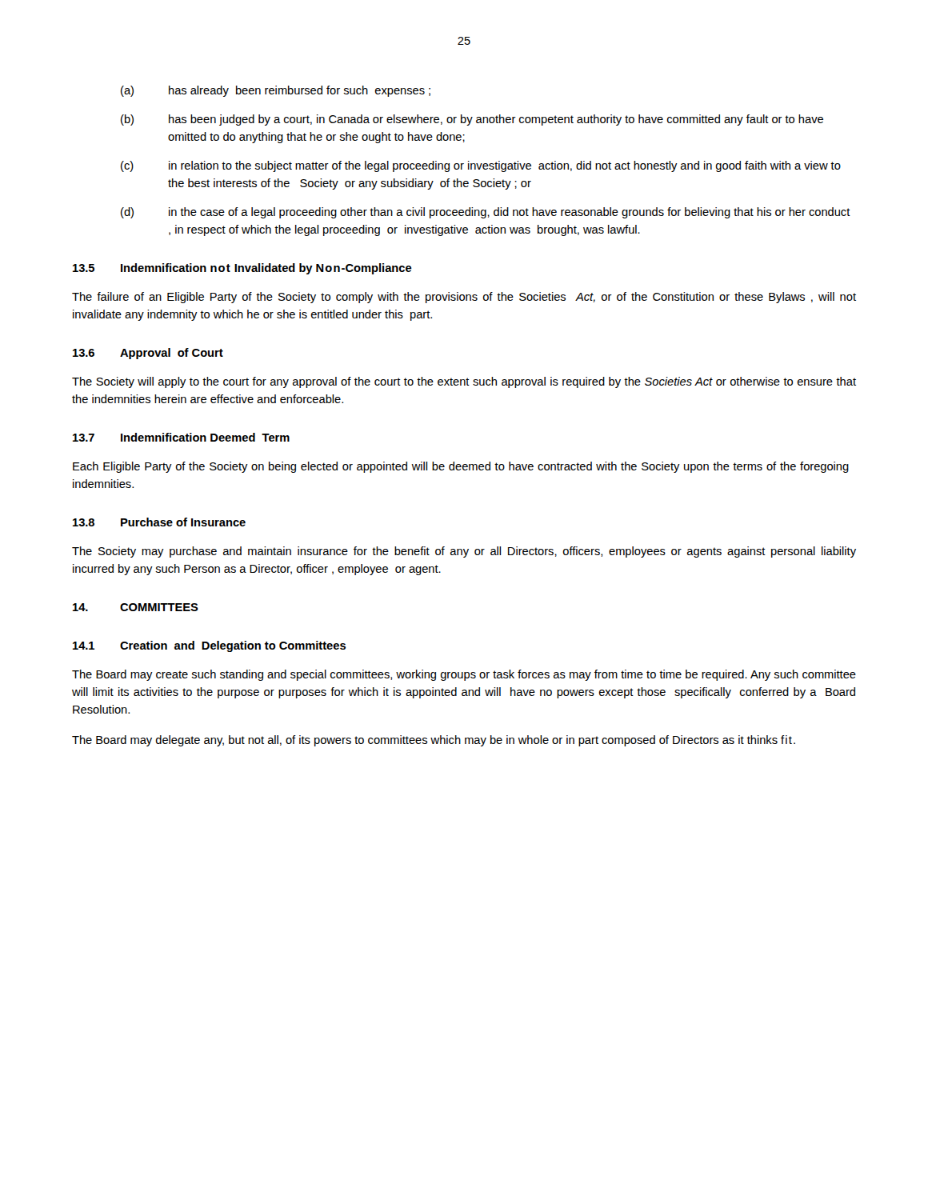25
(a) has already been reimbursed for such expenses ;
(b) has been judged by a court, in Canada or elsewhere, or by another competent authority to have committed any fault or to have omitted to do anything that he or she ought to have done;
(c) in relation to the subject matter of the legal proceeding or investigative action, did not act honestly and in good faith with a view to the best interests of the Society or any subsidiary of the Society ; or
(d) in the case of a legal proceeding other than a civil proceeding, did not have reasonable grounds for believing that his or her conduct , in respect of which the legal proceeding or investigative action was brought, was lawful.
13.5 Indemnification not Invalidated by Non-Compliance
The failure of an Eligible Party of the Society to comply with the provisions of the Societies Act, or of the Constitution or these Bylaws , will not invalidate any indemnity to which he or she is entitled under this part.
13.6 Approval of Court
The Society will apply to the court for any approval of the court to the extent such approval is required by the Societies Act or otherwise to ensure that the indemnities herein are effective and enforceable.
13.7 Indemnification Deemed Term
Each Eligible Party of the Society on being elected or appointed will be deemed to have contracted with the Society upon the terms of the foregoing indemnities.
13.8 Purchase of Insurance
The Society may purchase and maintain insurance for the benefit of any or all Directors, officers, employees or agents against personal liability incurred by any such Person as a Director, officer , employee or agent.
14. COMMITTEES
14.1 Creation and Delegation to Committees
The Board may create such standing and special committees, working groups or task forces as may from time to time be required. Any such committee will limit its activities to the purpose or purposes for which it is appointed and will have no powers except those specifically conferred by a Board Resolution.
The Board may delegate any, but not all, of its powers to committees which may be in whole or in part composed of Directors as it thinks fit.